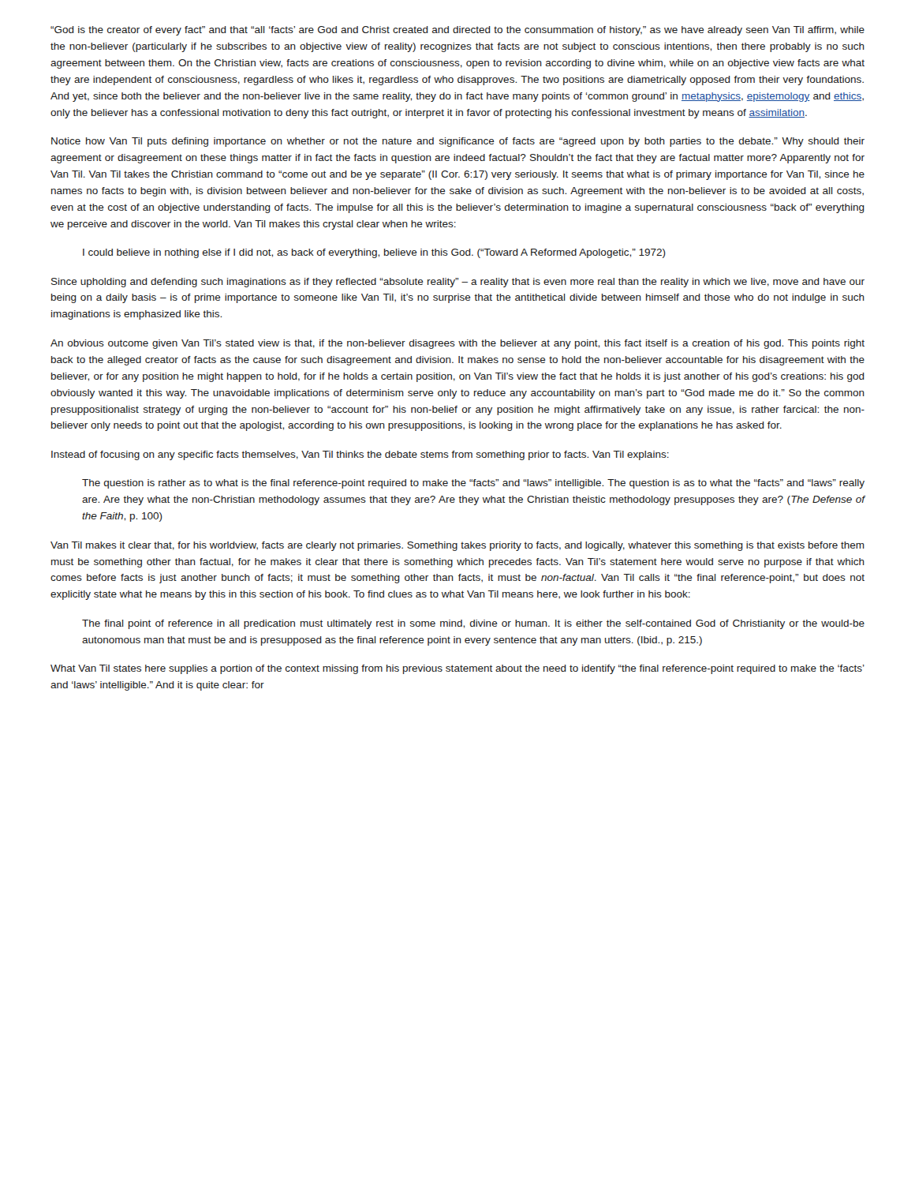“God is the creator of every fact” and that “all ‘facts’ are God and Christ created and directed to the consummation of history,” as we have already seen Van Til affirm, while the non-believer (particularly if he subscribes to an objective view of reality) recognizes that facts are not subject to conscious intentions, then there probably is no such agreement between them. On the Christian view, facts are creations of consciousness, open to revision according to divine whim, while on an objective view facts are what they are independent of consciousness, regardless of who likes it, regardless of who disapproves. The two positions are diametrically opposed from their very foundations. And yet, since both the believer and the non-believer live in the same reality, they do in fact have many points of ‘common ground’ in metaphysics, epistemology and ethics, only the believer has a confessional motivation to deny this fact outright, or interpret it in favor of protecting his confessional investment by means of assimilation.
Notice how Van Til puts defining importance on whether or not the nature and significance of facts are “agreed upon by both parties to the debate.” Why should their agreement or disagreement on these things matter if in fact the facts in question are indeed factual? Shouldn’t the fact that they are factual matter more? Apparently not for Van Til. Van Til takes the Christian command to “come out and be ye separate” (II Cor. 6:17) very seriously. It seems that what is of primary importance for Van Til, since he names no facts to begin with, is division between believer and non-believer for the sake of division as such. Agreement with the non-believer is to be avoided at all costs, even at the cost of an objective understanding of facts. The impulse for all this is the believer’s determination to imagine a supernatural consciousness “back of” everything we perceive and discover in the world. Van Til makes this crystal clear when he writes:
I could believe in nothing else if I did not, as back of everything, believe in this God. (“Toward A Reformed Apologetic,” 1972)
Since upholding and defending such imaginations as if they reflected “absolute reality” – a reality that is even more real than the reality in which we live, move and have our being on a daily basis – is of prime importance to someone like Van Til, it’s no surprise that the antithetical divide between himself and those who do not indulge in such imaginations is emphasized like this.
An obvious outcome given Van Til’s stated view is that, if the non-believer disagrees with the believer at any point, this fact itself is a creation of his god. This points right back to the alleged creator of facts as the cause for such disagreement and division. It makes no sense to hold the non-believer accountable for his disagreement with the believer, or for any position he might happen to hold, for if he holds a certain position, on Van Til’s view the fact that he holds it is just another of his god’s creations: his god obviously wanted it this way. The unavoidable implications of determinism serve only to reduce any accountability on man’s part to “God made me do it.” So the common presuppositionalist strategy of urging the non-believer to “account for” his non-belief or any position he might affirmatively take on any issue, is rather farcical: the non-believer only needs to point out that the apologist, according to his own presuppositions, is looking in the wrong place for the explanations he has asked for.
Instead of focusing on any specific facts themselves, Van Til thinks the debate stems from something prior to facts. Van Til explains:
The question is rather as to what is the final reference-point required to make the “facts” and “laws” intelligible. The question is as to what the “facts” and “laws” really are. Are they what the non-Christian methodology assumes that they are? Are they what the Christian theistic methodology presupposes they are? (The Defense of the Faith, p. 100)
Van Til makes it clear that, for his worldview, facts are clearly not primaries. Something takes priority to facts, and logically, whatever this something is that exists before them must be something other than factual, for he makes it clear that there is something which precedes facts. Van Til’s statement here would serve no purpose if that which comes before facts is just another bunch of facts; it must be something other than facts, it must be non-factual. Van Til calls it “the final reference-point,” but does not explicitly state what he means by this in this section of his book. To find clues as to what Van Til means here, we look further in his book:
The final point of reference in all predication must ultimately rest in some mind, divine or human. It is either the self-contained God of Christianity or the would-be autonomous man that must be and is presupposed as the final reference point in every sentence that any man utters. (Ibid., p. 215.)
What Van Til states here supplies a portion of the context missing from his previous statement about the need to identify “the final reference-point required to make the ‘facts’ and ‘laws’ intelligible.” And it is quite clear: for